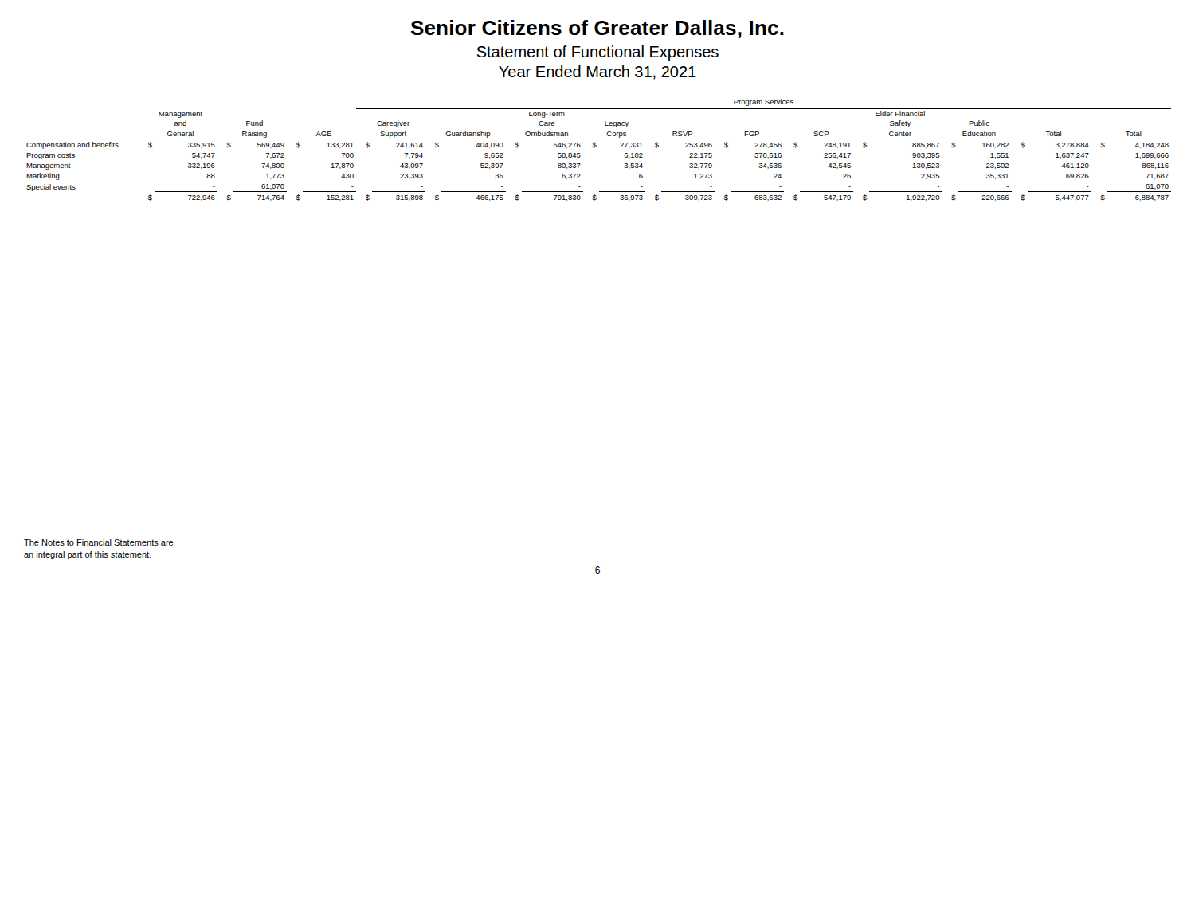Senior Citizens of Greater Dallas, Inc.
Statement of Functional Expenses
Year Ended March 31, 2021
| | | Program Services |
| | Management | | | | | | | | | | Long-Term | | | | | | | | | | Elder Financial | | | | | | |
| | and | | Fund | | | | Caregiver | | | | Care | | Legacy | | | | | | | | Safety | | Public | | | | |
| | General | | Raising | | AGE | | Support | | Guardianship | | Ombudsman | | Corps | | RSVP | | FGP | | SCP | | Center | | Education | | Total | | Total |
| Compensation and benefits | $ | 335,915 | | $ | 569,449 | | $ | 133,281 | | $ | 241,614 | | $ | 404,090 | | $ | 646,276 | | $ | 27,331 | | $ | 253,496 | | $ | 278,456 | | $ | 248,191 | | $ | 885,867 | | $ | 160,282 | | $ | 3,278,884 | | $ | 4,184,248 |
| Program costs | | 54,747 | | | 7,672 | | | 700 | | | 7,794 | | | 9,652 | | | 58,845 | | | 6,102 | | | 22,175 | | | 370,616 | | | 256,417 | | | 903,395 | | | 1,551 | | | 1,637,247 | | | 1,699,666 |
| Management | | 332,196 | | | 74,800 | | | 17,870 | | | 43,097 | | | 52,397 | | | 80,337 | | | 3,534 | | | 32,779 | | | 34,536 | | | 42,545 | | | 130,523 | | | 23,502 | | | 461,120 | | | 868,116 |
| Marketing | | 88 | | | 1,773 | | | 430 | | | 23,393 | | | 36 | | | 6,372 | | | 6 | | | 1,273 | | | 24 | | | 26 | | | 2,935 | | | 35,331 | | | 69,826 | | | 71,687 |
| Special events | | - | | | 61,070 | | | - | | | - | | | - | | | - | | | - | | | - | | | - | | | - | | | - | | | - | | | - | | | 61,070 |
| | $ | 722,946 | | $ | 714,764 | | $ | 152,281 | | $ | 315,898 | | $ | 466,175 | | $ | 791,830 | | $ | 36,973 | | $ | 309,723 | | $ | 683,632 | | $ | 547,179 | | $ | 1,922,720 | | $ | 220,666 | | $ | 5,447,077 | | $ | 6,884,787 |
The Notes to Financial Statements are
an integral part of this statement.
6